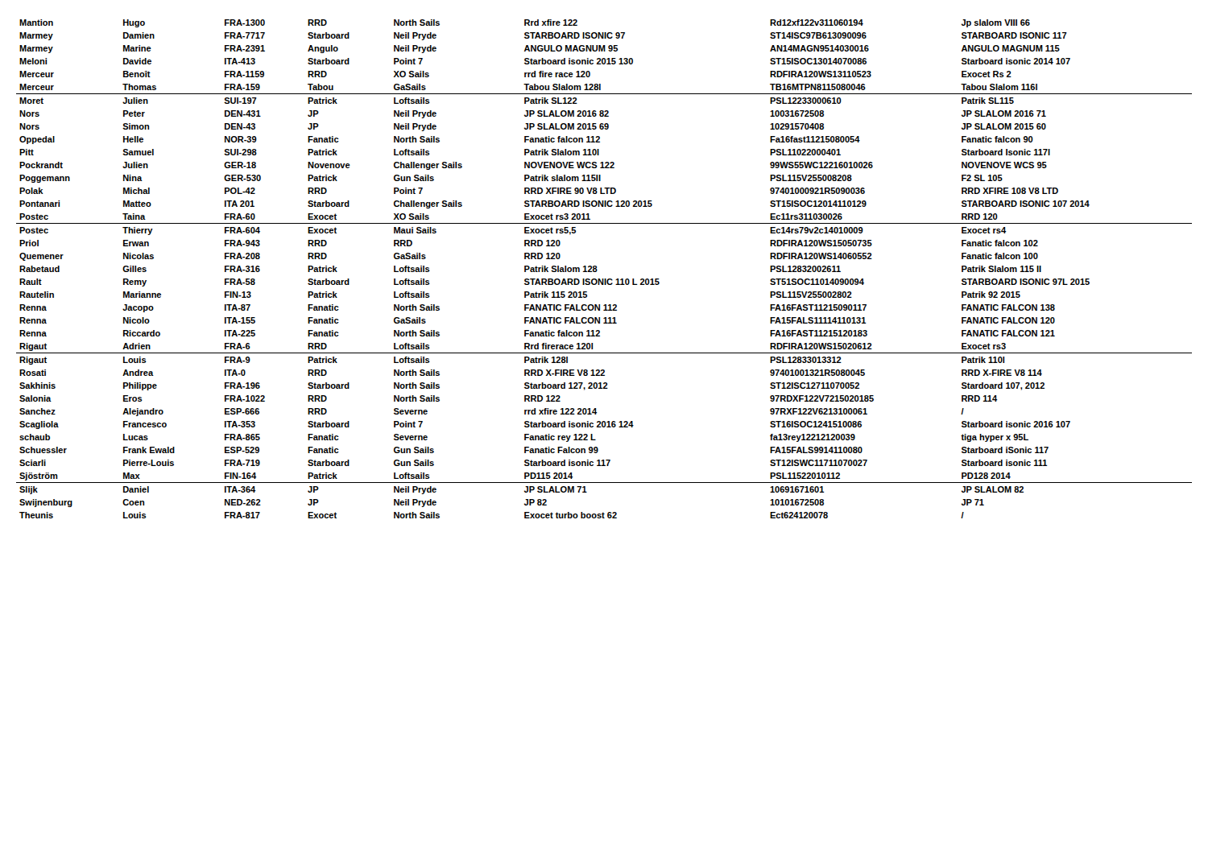| Mantion | Hugo | FRA-1300 | RRD | North Sails | Rrd xfire 122 | Rd12xf122v311060194 | Jp slalom VIII 66 |
| Marmey | Damien | FRA-7717 | Starboard | Neil Pryde | STARBOARD ISONIC 97 | ST14ISC97B613090096 | STARBOARD ISONIC 117 |
| Marmey | Marine | FRA-2391 | Angulo | Neil Pryde | ANGULO MAGNUM 95 | AN14MAGN9514030016 | ANGULO MAGNUM 115 |
| Meloni | Davide | ITA-413 | Starboard | Point 7 | Starboard isonic 2015 130 | ST15ISOC13014070086 | Starboard isonic 2014 107 |
| Merceur | Benoît | FRA-1159 | RRD | XO Sails | rrd fire race 120 | RDFIRA120WS13110523 | Exocet Rs 2 |
| Merceur | Thomas | FRA-159 | Tabou | GaSails | Tabou Slalom 128l | TB16MTPN8115080046 | Tabou Slalom 116l |
| Moret | Julien | SUI-197 | Patrick | Loftsails | Patrik SL122 | PSL12233000610 | Patrik SL115 |
| Nors | Peter | DEN-431 | JP | Neil Pryde | JP SLALOM 2016 82 | 10031672508 | JP SLALOM 2016 71 |
| Nors | Simon | DEN-43 | JP | Neil Pryde | JP SLALOM 2015 69 | 10291570408 | JP SLALOM 2015 60 |
| Oppedal | Helle | NOR-39 | Fanatic | North Sails | Fanatic falcon 112 | Fa16fast11215080054 | Fanatic falcon 90 |
| Pitt | Samuel | SUI-298 | Patrick | Loftsails | Patrik Slalom 110l | PSL11022000401 | Starboard Isonic 117l |
| Pockrandt | Julien | GER-18 | Novenove | Challenger Sails | NOVENOVE WCS 122 | 99WS55WC12216010026 | NOVENOVE WCS 95 |
| Poggemann | Nina | GER-530 | Patrick | Gun Sails | Patrik slalom 115II | PSL115V255008208 | F2 SL 105 |
| Polak | Michal | POL-42 | RRD | Point 7 | RRD XFIRE 90 V8 LTD | 97401000921R5090036 | RRD XFIRE 108 V8 LTD |
| Pontanari | Matteo | ITA 201 | Starboard | Challenger Sails | STARBOARD ISONIC 120 2015 | ST15ISOC12014110129 | STARBOARD ISONIC 107 2014 |
| Postec | Taina | FRA-60 | Exocet | XO Sails | Exocet rs3 2011 | Ec11rs311030026 | RRD 120 |
| Postec | Thierry | FRA-604 | Exocet | Maui Sails | Exocet rs5,5 | Ec14rs79v2c14010009 | Exocet rs4 |
| Priol | Erwan | FRA-943 | RRD | RRD | RRD 120 | RDFIRA120WS15050735 | Fanatic falcon 102 |
| Quemener | Nicolas | FRA-208 | RRD | GaSails | RRD 120 | RDFIRA120WS14060552 | Fanatic falcon 100 |
| Rabetaud | Gilles | FRA-316 | Patrick | Loftsails | Patrik Slalom 128 | PSL12832002611 | Patrik Slalom 115 II |
| Rault | Remy | FRA-58 | Starboard | Loftsails | STARBOARD ISONIC 110 L 2015 | ST51SOC11014090094 | STARBOARD ISONIC 97L 2015 |
| Rautelin | Marianne | FIN-13 | Patrick | Loftsails | Patrik 115 2015 | PSL115V255002802 | Patrik 92 2015 |
| Renna | Jacopo | ITA-87 | Fanatic | North Sails | FANATIC FALCON 112 | FA16FAST11215090117 | FANATIC FALCON 138 |
| Renna | Nicolo | ITA-155 | Fanatic | GaSails | FANATIC FALCON 111 | FA15FALS11114110131 | FANATIC FALCON 120 |
| Renna | Riccardo | ITA-225 | Fanatic | North Sails | Fanatic falcon 112 | FA16FAST11215120183 | FANATIC FALCON 121 |
| Rigaut | Adrien | FRA-6 | RRD | Loftsails | Rrd firerace 120l | RDFIRA120WS15020612 | Exocet rs3 |
| Rigaut | Louis | FRA-9 | Patrick | Loftsails | Patrik 128l | PSL12833013312 | Patrik 110l |
| Rosati | Andrea | ITA-0 | RRD | North Sails | RRD X-FIRE V8 122 | 97401001321R5080045 | RRD X-FIRE V8 114 |
| Sakhinis | Philippe | FRA-196 | Starboard | North Sails | Starboard 127, 2012 | ST12ISC12711070052 | Stardoard 107, 2012 |
| Salonia | Eros | FRA-1022 | RRD | North Sails | RRD 122 | 97RDXF122V7215020185 | RRD 114 |
| Sanchez | Alejandro | ESP-666 | RRD | Severne | rrd xfire 122 2014 | 97RXF122V6213100061 | / |
| Scagliola | Francesco | ITA-353 | Starboard | Point 7 | Starboard isonic 2016 124 | ST16ISOC1241510086 | Starboard isonic 2016 107 |
| schaub | Lucas | FRA-865 | Fanatic | Severne | Fanatic rey 122 L | fa13rey12212120039 | tiga hyper x 95L |
| Schuessler | Frank Ewald | ESP-529 | Fanatic | Gun Sails | Fanatic Falcon 99 | FA15FALS9914110080 | Starboard iSonic 117 |
| Sciarli | Pierre-Louis | FRA-719 | Starboard | Gun Sails | Starboard isonic 117 | ST12ISWC11711070027 | Starboard isonic 111 |
| Sjöström | Max | FIN-164 | Patrick | Loftsails | PD115 2014 | PSL11522010112 | PD128 2014 |
| Slijk | Daniel | ITA-364 | JP | Neil Pryde | JP SLALOM 71 | 10691671601 | JP SLALOM 82 |
| Swijnenburg | Coen | NED-262 | JP | Neil Pryde | JP 82 | 10101672508 | JP 71 |
| Theunis | Louis | FRA-817 | Exocet | North Sails | Exocet turbo boost 62 | Ect624120078 | / |